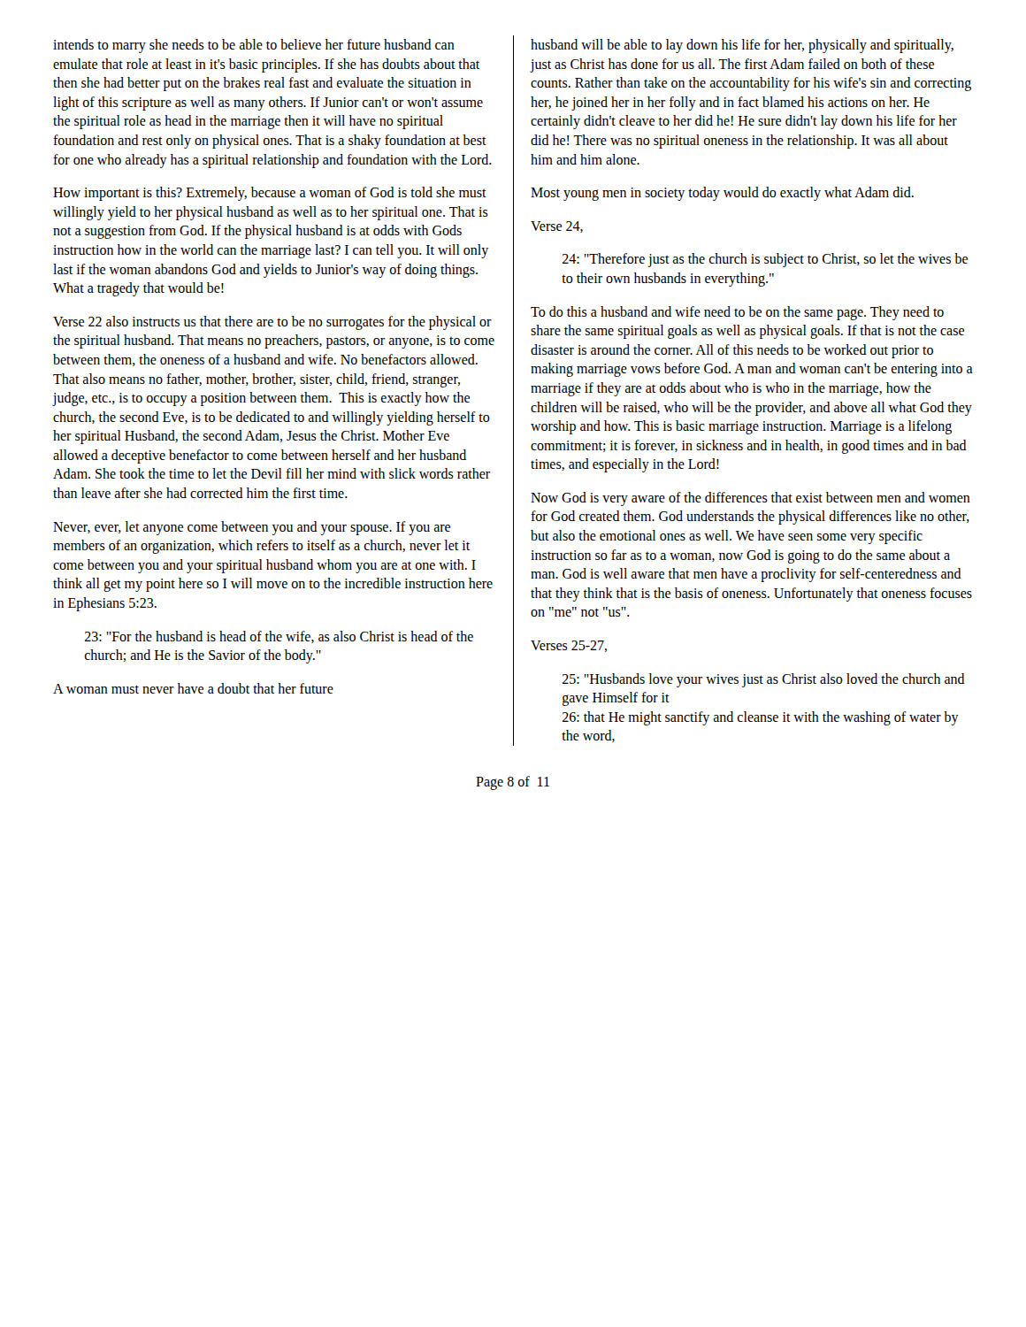intends to marry she needs to be able to believe her future husband can emulate that role at least in it's basic principles. If she has doubts about that then she had better put on the brakes real fast and evaluate the situation in light of this scripture as well as many others. If Junior can't or won't assume the spiritual role as head in the marriage then it will have no spiritual foundation and rest only on physical ones. That is a shaky foundation at best for one who already has a spiritual relationship and foundation with the Lord.
How important is this? Extremely, because a woman of God is told she must willingly yield to her physical husband as well as to her spiritual one. That is not a suggestion from God. If the physical husband is at odds with Gods instruction how in the world can the marriage last? I can tell you. It will only last if the woman abandons God and yields to Junior's way of doing things. What a tragedy that would be!
Verse 22 also instructs us that there are to be no surrogates for the physical or the spiritual husband. That means no preachers, pastors, or anyone, is to come between them, the oneness of a husband and wife. No benefactors allowed. That also means no father, mother, brother, sister, child, friend, stranger, judge, etc., is to occupy a position between them. This is exactly how the church, the second Eve, is to be dedicated to and willingly yielding herself to her spiritual Husband, the second Adam, Jesus the Christ. Mother Eve allowed a deceptive benefactor to come between herself and her husband Adam. She took the time to let the Devil fill her mind with slick words rather than leave after she had corrected him the first time.
Never, ever, let anyone come between you and your spouse. If you are members of an organization, which refers to itself as a church, never let it come between you and your spiritual husband whom you are at one with. I think all get my point here so I will move on to the incredible instruction here in Ephesians 5:23.
23: "For the husband is head of the wife, as also Christ is head of the church; and He is the Savior of the body."
A woman must never have a doubt that her future
husband will be able to lay down his life for her, physically and spiritually, just as Christ has done for us all. The first Adam failed on both of these counts. Rather than take on the accountability for his wife's sin and correcting her, he joined her in her folly and in fact blamed his actions on her. He certainly didn't cleave to her did he! He sure didn't lay down his life for her did he! There was no spiritual oneness in the relationship. It was all about him and him alone.
Most young men in society today would do exactly what Adam did.
Verse 24,
24: "Therefore just as the church is subject to Christ, so let the wives be to their own husbands in everything."
To do this a husband and wife need to be on the same page. They need to share the same spiritual goals as well as physical goals. If that is not the case disaster is around the corner. All of this needs to be worked out prior to making marriage vows before God. A man and woman can't be entering into a marriage if they are at odds about who is who in the marriage, how the children will be raised, who will be the provider, and above all what God they worship and how. This is basic marriage instruction. Marriage is a lifelong commitment; it is forever, in sickness and in health, in good times and in bad times, and especially in the Lord!
Now God is very aware of the differences that exist between men and women for God created them. God understands the physical differences like no other, but also the emotional ones as well. We have seen some very specific instruction so far as to a woman, now God is going to do the same about a man. God is well aware that men have a proclivity for self-centeredness and that they think that is the basis of oneness. Unfortunately that oneness focuses on "me" not "us".
Verses 25-27,
25: "Husbands love your wives just as Christ also loved the church and gave Himself for it
26: that He might sanctify and cleanse it with the washing of water by the word,
Page 8 of 11